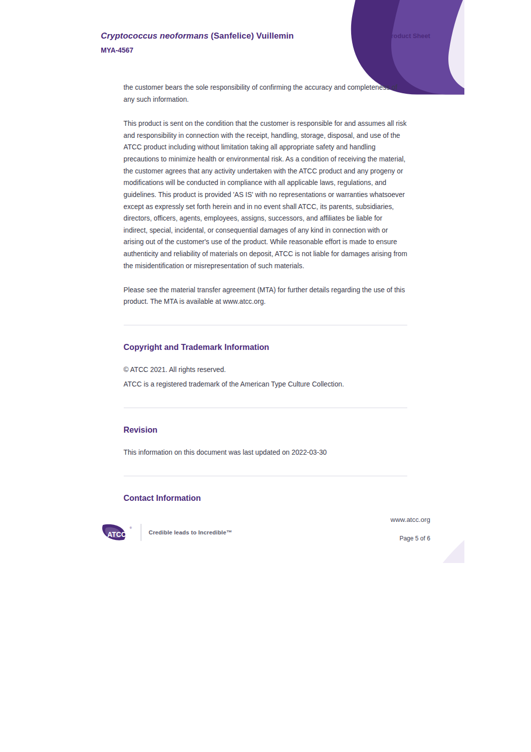Cryptococcus neoformans (Sanfelice) Vuillemin
MYA-4567
Product Sheet
the customer bears the sole responsibility of confirming the accuracy and completeness of any such information.
This product is sent on the condition that the customer is responsible for and assumes all risk and responsibility in connection with the receipt, handling, storage, disposal, and use of the ATCC product including without limitation taking all appropriate safety and handling precautions to minimize health or environmental risk. As a condition of receiving the material, the customer agrees that any activity undertaken with the ATCC product and any progeny or modifications will be conducted in compliance with all applicable laws, regulations, and guidelines. This product is provided 'AS IS' with no representations or warranties whatsoever except as expressly set forth herein and in no event shall ATCC, its parents, subsidiaries, directors, officers, agents, employees, assigns, successors, and affiliates be liable for indirect, special, incidental, or consequential damages of any kind in connection with or arising out of the customer's use of the product. While reasonable effort is made to ensure authenticity and reliability of materials on deposit, ATCC is not liable for damages arising from the misidentification or misrepresentation of such materials.
Please see the material transfer agreement (MTA) for further details regarding the use of this product. The MTA is available at www.atcc.org.
Copyright and Trademark Information
© ATCC 2021. All rights reserved.
ATCC is a registered trademark of the American Type Culture Collection.
Revision
This information on this document was last updated on 2022-03-30
Contact Information
ATCC ®
Credible leads to Incredible™
www.atcc.org
Page 5 of 6